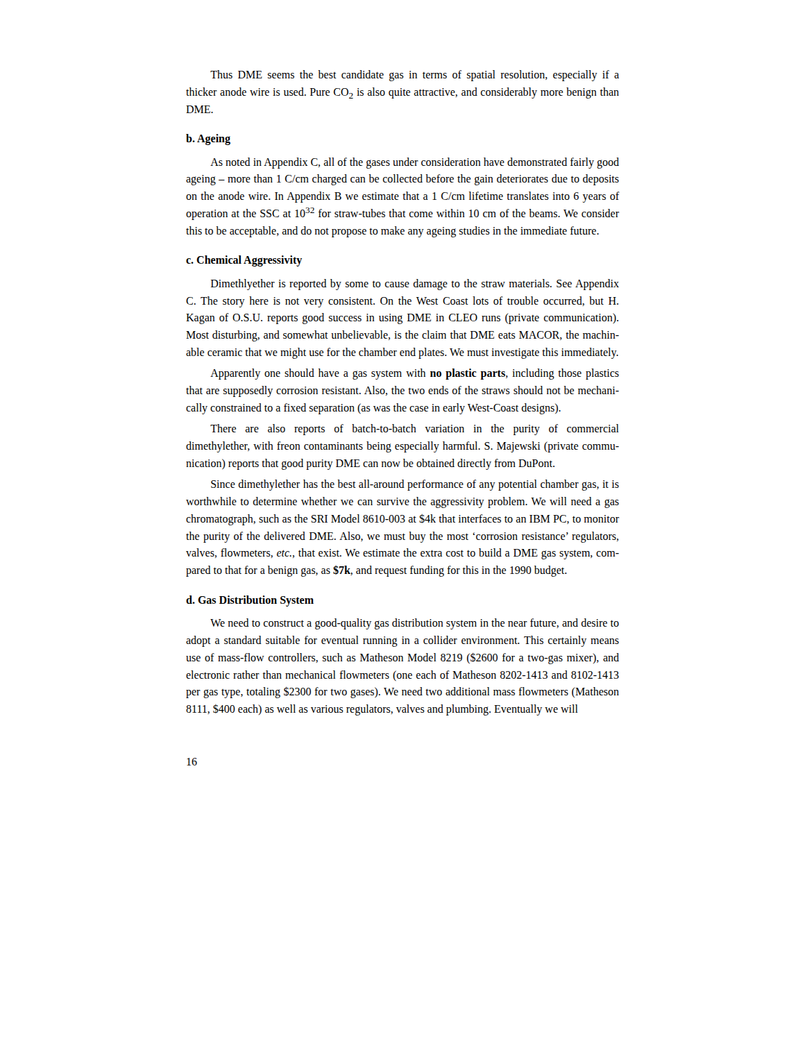Thus DME seems the best candidate gas in terms of spatial resolution, especially if a thicker anode wire is used. Pure CO2 is also quite attractive, and considerably more benign than DME.
b. Ageing
As noted in Appendix C, all of the gases under consideration have demonstrated fairly good ageing – more than 1 C/cm charged can be collected before the gain deteriorates due to deposits on the anode wire. In Appendix B we estimate that a 1 C/cm lifetime translates into 6 years of operation at the SSC at 1032 for straw-tubes that come within 10 cm of the beams. We consider this to be acceptable, and do not propose to make any ageing studies in the immediate future.
c. Chemical Aggressivity
Dimethlyether is reported by some to cause damage to the straw materials. See Appendix C. The story here is not very consistent. On the West Coast lots of trouble occurred, but H. Kagan of O.S.U. reports good success in using DME in CLEO runs (private communication). Most disturbing, and somewhat unbelievable, is the claim that DME eats MACOR, the machinable ceramic that we might use for the chamber end plates. We must investigate this immediately.
Apparently one should have a gas system with no plastic parts, including those plastics that are supposedly corrosion resistant. Also, the two ends of the straws should not be mechanically constrained to a fixed separation (as was the case in early West-Coast designs).
There are also reports of batch-to-batch variation in the purity of commercial dimethylether, with freon contaminants being especially harmful. S. Majewski (private communication) reports that good purity DME can now be obtained directly from DuPont.
Since dimethylether has the best all-around performance of any potential chamber gas, it is worthwhile to determine whether we can survive the aggressivity problem. We will need a gas chromatograph, such as the SRI Model 8610-003 at $4k that interfaces to an IBM PC, to monitor the purity of the delivered DME. Also, we must buy the most ‘corrosion resistance’ regulators, valves, flowmeters, etc., that exist. We estimate the extra cost to build a DME gas system, compared to that for a benign gas, as $7k, and request funding for this in the 1990 budget.
d. Gas Distribution System
We need to construct a good-quality gas distribution system in the near future, and desire to adopt a standard suitable for eventual running in a collider environment. This certainly means use of mass-flow controllers, such as Matheson Model 8219 ($2600 for a two-gas mixer), and electronic rather than mechanical flowmeters (one each of Matheson 8202-1413 and 8102-1413 per gas type, totaling $2300 for two gases). We need two additional mass flowmeters (Matheson 8111, $400 each) as well as various regulators, valves and plumbing. Eventually we will
16